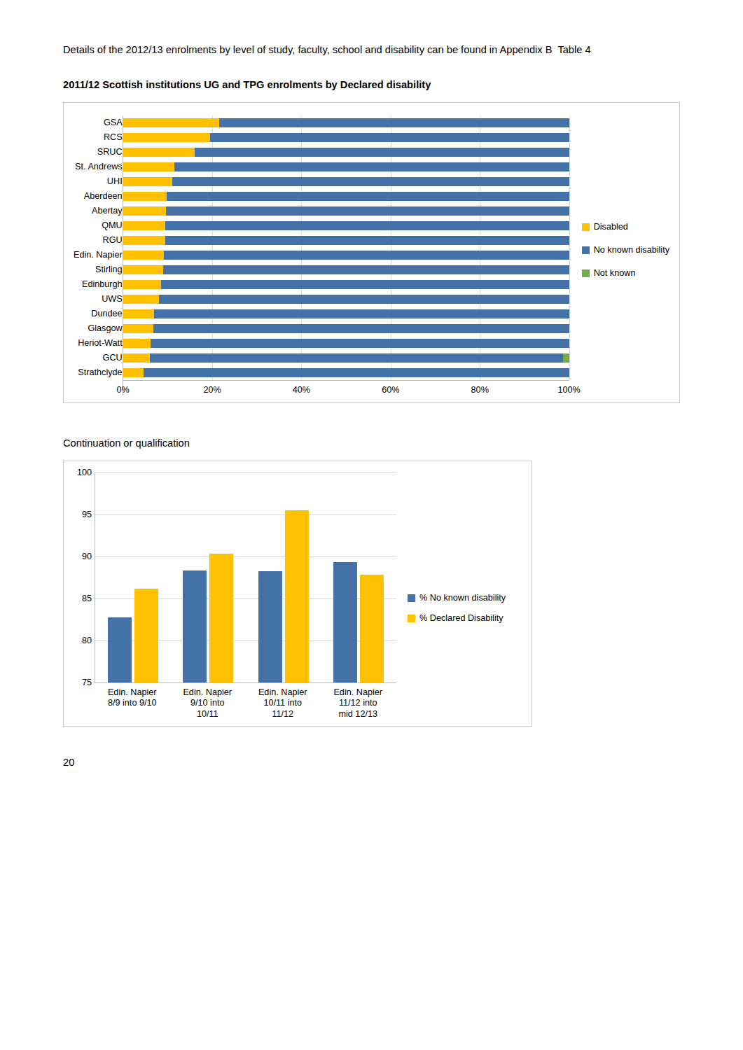Details of the 2012/13 enrolments by level of study, faculty, school and disability can be found in Appendix B Table 4
2011/12 Scottish institutions UG and TPG enrolments by Declared disability
| GSA | |
| RCS | |
| SRUC | |
| St. Andrews | |
| UHI | |
| Aberdeen | |
| Abertay | |
| QMU | |
| RGU | |
| Edin. Napier | |
| Stirling | |
| Edinburgh | |
| UWS | |
| Dundee | |
| Glasgow | |
| Heriot-Watt | |
| GCU | |
| Strathclyde | |
| | 0% 20% 40% 60% 80% 100% |
Disabled
No known disability
Not known
Continuation or qualification
100 95 90 85 80 75
% No known disability
% Declared Disability
Edin. Napier
8/9 into 9/10
Edin. Napier
9/10 into
10/11
Edin. Napier
10/11 into
11/12
Edin. Napier
11/12 into
mid 12/13
20